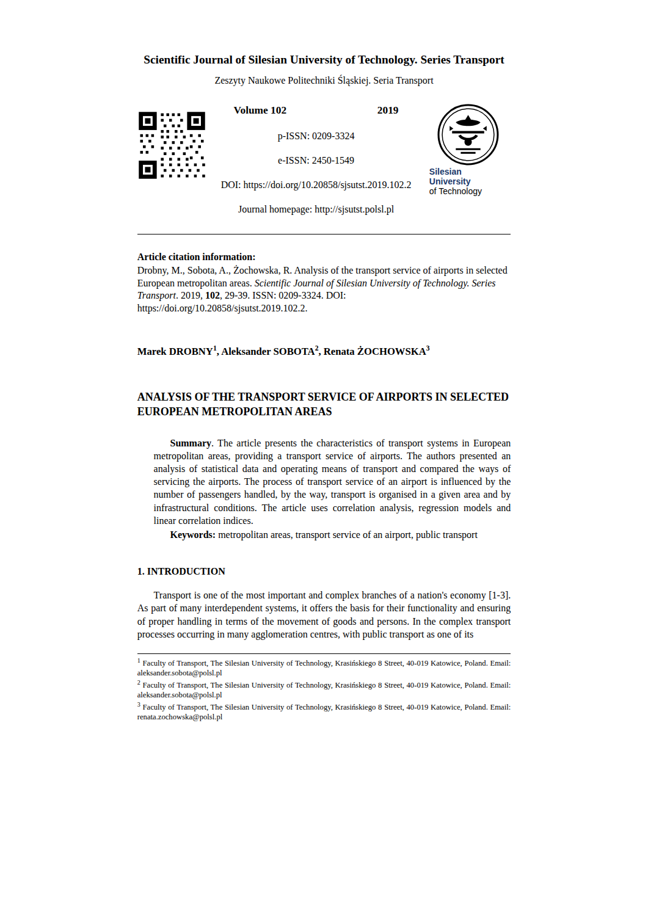Scientific Journal of Silesian University of Technology. Series Transport
Zeszyty Naukowe Politechniki Śląskiej. Seria Transport
Volume 1022019
p-ISSN: 0209-3324
e-ISSN: 2450-1549
DOI: https://doi.org/10.20858/sjsutst.2019.102.2
Journal homepage: http://sjsutst.polsl.pl
Silesian
University
of Technology
Article citation information:
Drobny, M., Sobota, A., Żochowska, R. Analysis of the transport service of airports in selected European metropolitan areas. Scientific Journal of Silesian University of Technology. Series Transport. 2019, 102, 29-39. ISSN: 0209-3324. DOI: https://doi.org/10.20858/sjsutst.2019.102.2.
Marek DROBNY1, Aleksander SOBOTA2, Renata ŻOCHOWSKA3
Analysis of the transport service of airports in selected European metropolitan areas
Summary. The article presents the characteristics of transport systems in European metropolitan areas, providing a transport service of airports. The authors presented an analysis of statistical data and operating means of transport and compared the ways of servicing the airports. The process of transport service of an airport is influenced by the number of passengers handled, by the way, transport is organised in a given area and by infrastructural conditions. The article uses correlation analysis, regression models and linear correlation indices.
Keywords: metropolitan areas, transport service of an airport, public transport
1. INTRODUCTION
Transport is one of the most important and complex branches of a nation's economy [1-3]. As part of many interdependent systems, it offers the basis for their functionality and ensuring of proper handling in terms of the movement of goods and persons. In the complex transport processes occurring in many agglomeration centres, with public transport as one of its
1 Faculty of Transport, The Silesian University of Technology, Krasińskiego 8 Street, 40-019 Katowice, Poland. Email: aleksander.sobota@polsl.pl
2 Faculty of Transport, The Silesian University of Technology, Krasińskiego 8 Street, 40-019 Katowice, Poland. Email: aleksander.sobota@polsl.pl
3 Faculty of Transport, The Silesian University of Technology, Krasińskiego 8 Street, 40-019 Katowice, Poland. Email: renata.zochowska@polsl.pl